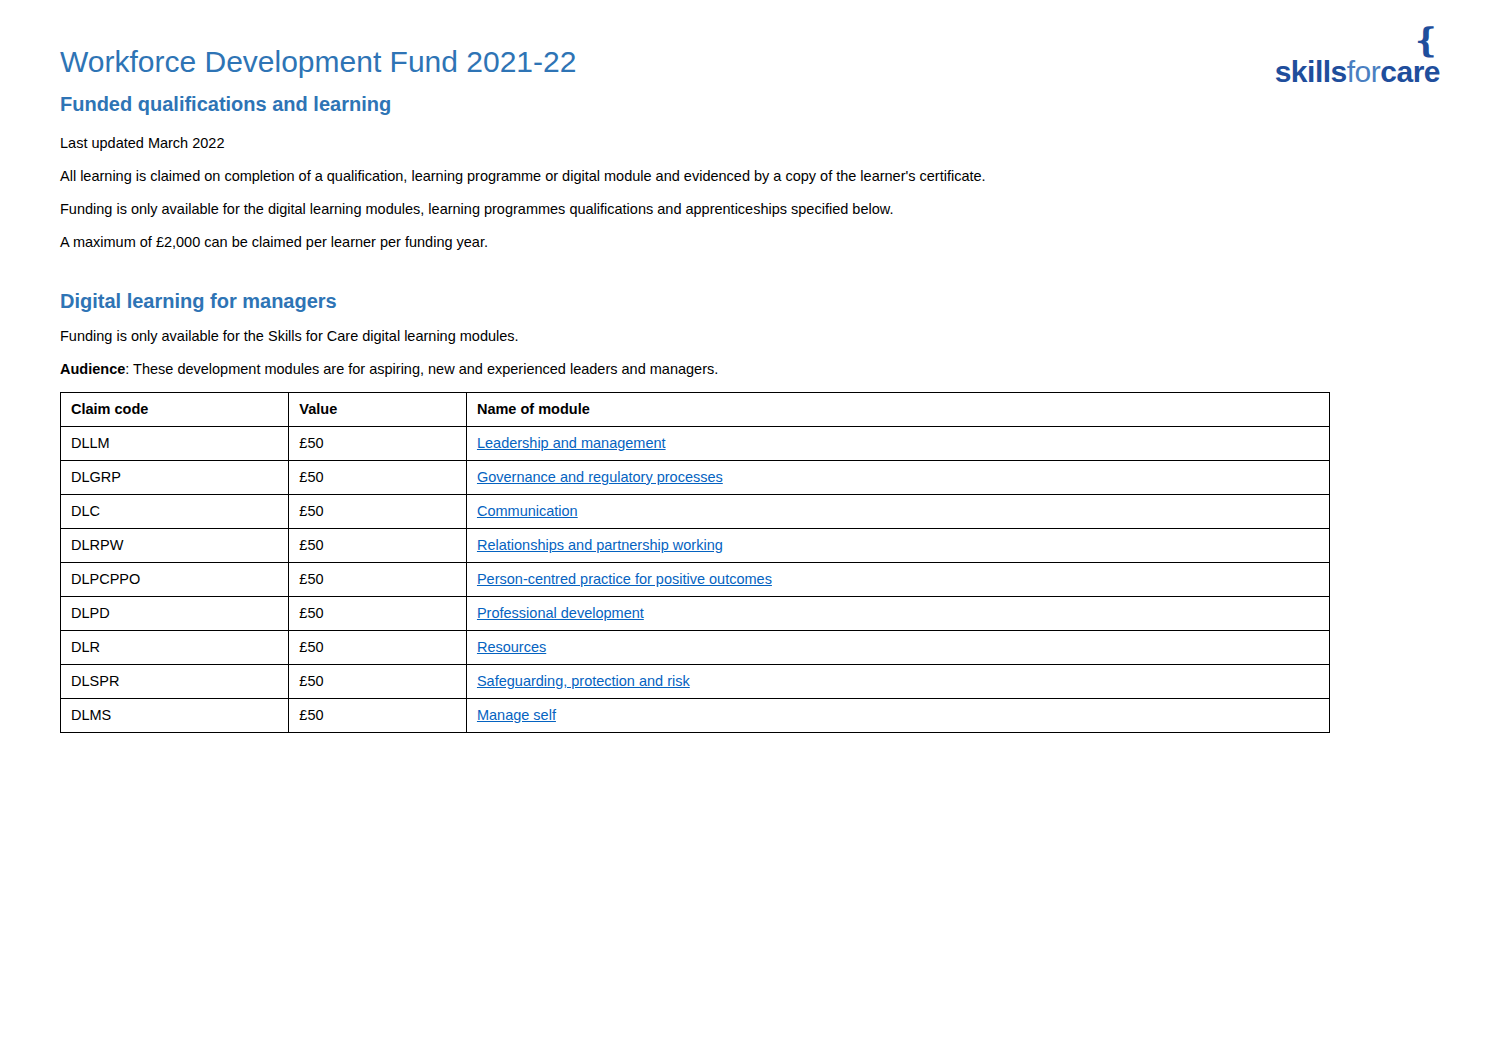❴
skillsforcare
Workforce Development Fund 2021-22
Funded qualifications and learning
Last updated March 2022
All learning is claimed on completion of a qualification, learning programme or digital module and evidenced by a copy of the learner's certificate.
Funding is only available for the digital learning modules, learning programmes qualifications and apprenticeships specified below.
A maximum of £2,000 can be claimed per learner per funding year.
Digital learning for managers
Funding is only available for the Skills for Care digital learning modules.
Audience: These development modules are for aspiring, new and experienced leaders and managers.
| Claim code | Value | Name of module |
| --- | --- | --- |
| DLLM | £50 | Leadership and management |
| DLGRP | £50 | Governance and regulatory processes |
| DLC | £50 | Communication |
| DLRPW | £50 | Relationships and partnership working |
| DLPCPPO | £50 | Person-centred practice for positive outcomes |
| DLPD | £50 | Professional development |
| DLR | £50 | Resources |
| DLSPR | £50 | Safeguarding, protection and risk |
| DLMS | £50 | Manage self |